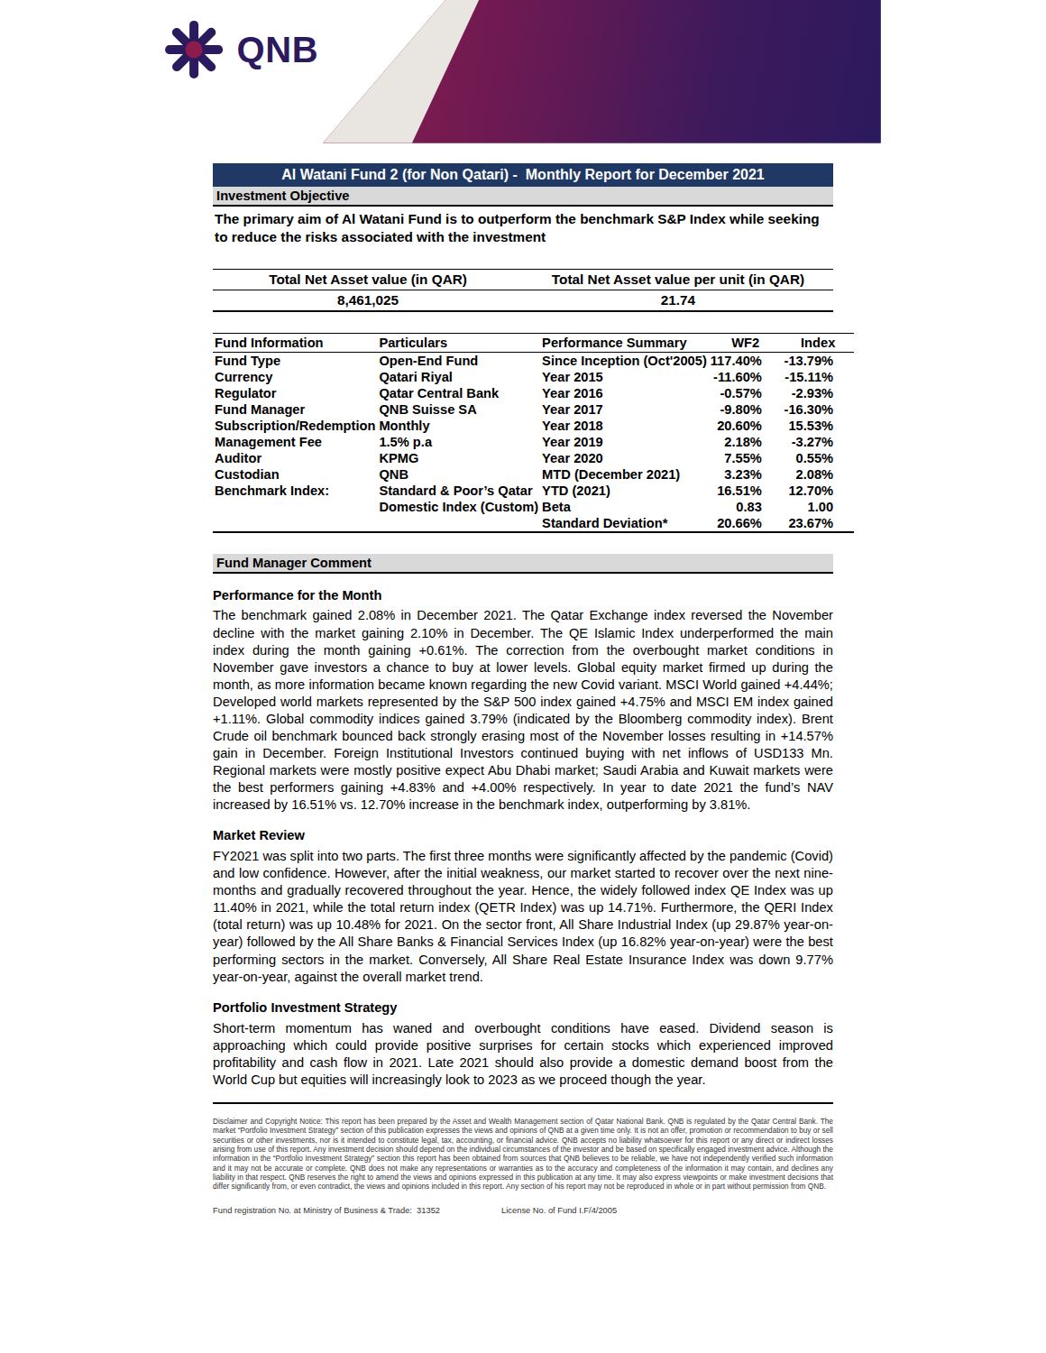QNB
Al Watani Fund 2 (for Non Qatari) - Monthly Report for December 2021
Investment Objective
The primary aim of Al Watani Fund is to outperform the benchmark S&P Index while seeking to reduce the risks associated with the investment
| Total Net Asset value (in QAR) | Total Net Asset value per unit (in QAR) |
| --- | --- |
| 8,461,025 | 21.74 |
| Fund Information | Particulars | Performance Summary | WF2 | Index |
| --- | --- | --- | --- | --- |
| Fund Type | Open-End Fund | Since Inception (Oct'2005) | 117.40% | -13.79% |
| Currency | Qatari Riyal | Year 2015 | -11.60% | -15.11% |
| Regulator | Qatar Central Bank | Year 2016 | -0.57% | -2.93% |
| Fund Manager | QNB Suisse SA | Year 2017 | -9.80% | -16.30% |
| Subscription/Redemption | Monthly | Year 2018 | 20.60% | 15.53% |
| Management Fee | 1.5% p.a | Year 2019 | 2.18% | -3.27% |
| Auditor | KPMG | Year 2020 | 7.55% | 0.55% |
| Custodian | QNB | MTD (December 2021) | 3.23% | 2.08% |
| Benchmark Index: | Standard & Poor’s Qatar | YTD (2021) | 16.51% | 12.70% |
| | Domestic Index (Custom) | Beta | 0.83 | 1.00 |
| | | Standard Deviation* | 20.66% | 23.67% |
Fund Manager Comment
Performance for the Month
The benchmark gained 2.08% in December 2021. The Qatar Exchange index reversed the November decline with the market gaining 2.10% in December. The QE Islamic Index underperformed the main index during the month gaining +0.61%. The correction from the overbought market conditions in November gave investors a chance to buy at lower levels. Global equity market firmed up during the month, as more information became known regarding the new Covid variant. MSCI World gained +4.44%; Developed world markets represented by the S&P 500 index gained +4.75% and MSCI EM index gained +1.11%. Global commodity indices gained 3.79% (indicated by the Bloomberg commodity index). Brent Crude oil benchmark bounced back strongly erasing most of the November losses resulting in +14.57% gain in December. Foreign Institutional Investors continued buying with net inflows of USD133 Mn. Regional markets were mostly positive expect Abu Dhabi market; Saudi Arabia and Kuwait markets were the best performers gaining +4.83% and +4.00% respectively. In year to date 2021 the fund’s NAV increased by 16.51% vs. 12.70% increase in the benchmark index, outperforming by 3.81%.
Market Review
FY2021 was split into two parts. The first three months were significantly affected by the pandemic (Covid) and low confidence. However, after the initial weakness, our market started to recover over the next nine-months and gradually recovered throughout the year. Hence, the widely followed index QE Index was up 11.40% in 2021, while the total return index (QETR Index) was up 14.71%. Furthermore, the QERI Index (total return) was up 10.48% for 2021. On the sector front, All Share Industrial Index (up 29.87% year-on-year) followed by the All Share Banks & Financial Services Index (up 16.82% year-on-year) were the best performing sectors in the market. Conversely, All Share Real Estate Insurance Index was down 9.77% year-on-year, against the overall market trend.
Portfolio Investment Strategy
Short-term momentum has waned and overbought conditions have eased. Dividend season is approaching which could provide positive surprises for certain stocks which experienced improved profitability and cash flow in 2021. Late 2021 should also provide a domestic demand boost from the World Cup but equities will increasingly look to 2023 as we proceed though the year.
Disclaimer and Copyright Notice: This report has been prepared by the Asset and Wealth Management section of Qatar National Bank. QNB is regulated by the Qatar Central Bank. The market “Portfolio Investment Strategy” section of this publication expresses the views and opinions of QNB at a given time only. It is not an offer, promotion or recommendation to buy or sell securities or other investments, nor is it intended to constitute legal, tax, accounting, or financial advice. QNB accepts no liability whatsoever for this report or any direct or indirect losses arising from use of this report. Any investment decision should depend on the individual circumstances of the investor and be based on specifically engaged investment advice. Although the information in the “Portfolio Investment Strategy” section this report has been obtained from sources that QNB believes to be reliable, we have not independently verified such information and it may not be accurate or complete. QNB does not make any representations or warranties as to the accuracy and completeness of the information it may contain, and declines any liability in that respect. QNB reserves the right to amend the views and opinions expressed in this publication at any time. It may also express viewpoints or make investment decisions that differ significantly from, or even contradict, the views and opinions included in this report. Any section of his report may not be reproduced in whole or in part without permission from QNB.
Fund registration No. at Ministry of Business & Trade: 31352 License No. of Fund I.F/4/2005